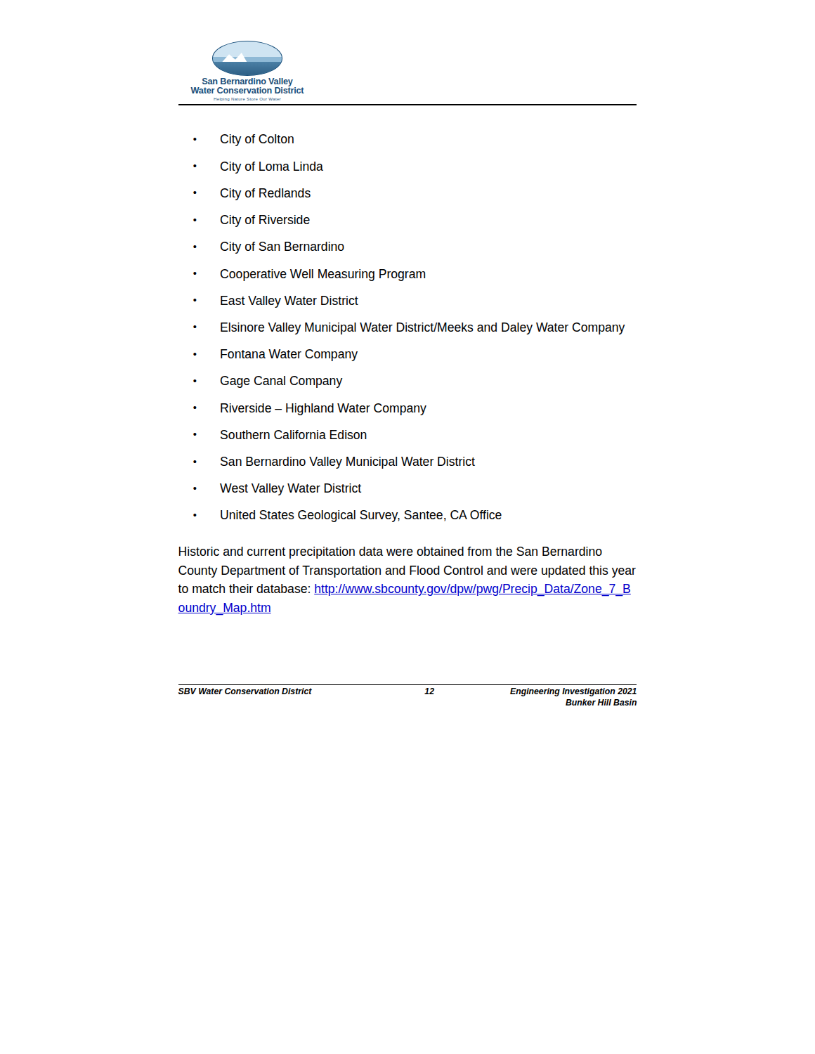San Bernardino Valley
Water Conservation District
Helping Nature Store Our Water
City of Colton
City of Loma Linda
City of Redlands
City of Riverside
City of San Bernardino
Cooperative Well Measuring Program
East Valley Water District
Elsinore Valley Municipal Water District/Meeks and Daley Water Company
Fontana Water Company
Gage Canal Company
Riverside – Highland Water Company
Southern California Edison
San Bernardino Valley Municipal Water District
West Valley Water District
United States Geological Survey, Santee, CA Office
Historic and current precipitation data were obtained from the San Bernardino County Department of Transportation and Flood Control and were updated this year to match their database: http://www.sbcounty.gov/dpw/pwg/Precip_Data/Zone_7_Boundry_Map.htm
SBV Water Conservation District
12
Engineering Investigation 2021
Bunker Hill Basin